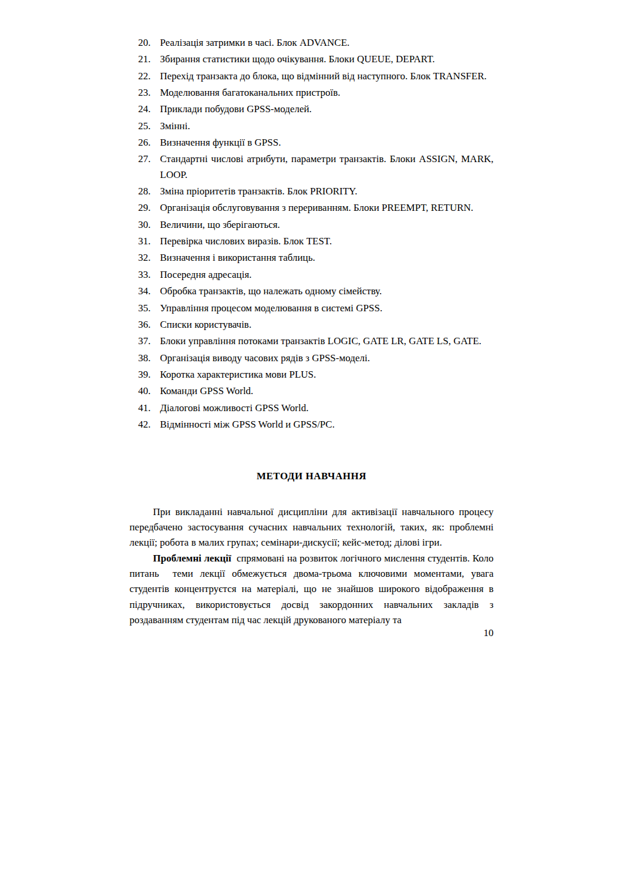20. Реалізація затримки в часі. Блок ADVANCE.
21. Збирання статистики щодо очікування. Блоки QUEUE, DEPART.
22. Перехід транзакта до блока, що відмінний від наступного. Блок TRANSFER.
23. Моделювання багатоканальних пристроїв.
24. Приклади побудови GPSS-моделей.
25. Змінні.
26. Визначення функції в GPSS.
27. Стандартні числові атрибути, параметри транзактів. Блоки ASSIGN, MARK, LOOP.
28. Зміна пріоритетів транзактів. Блок PRIORITY.
29. Організація обслуговування з перериванням. Блоки PREEMPT, RETURN.
30. Величини, що зберігаються.
31. Перевірка числових виразів. Блок TEST.
32. Визначення і використання таблиць.
33. Посередня адресація.
34. Обробка транзактів, що належать одному сімейству.
35. Управління процесом моделювання в системі GPSS.
36. Списки користувачів.
37. Блоки управління потоками транзактів LOGIC, GATE LR, GATE LS, GATE.
38. Організація виводу часових рядів з GPSS-моделі.
39. Коротка характеристика мови PLUS.
40. Команди GPSS World.
41. Діалогові можливості GPSS World.
42. Відмінності між GPSS World и GPSS/PC.
МЕТОДИ НАВЧАННЯ
При викладанні навчальної дисципліни для активізації навчального процесу передбачено застосування сучасних навчальних технологій, таких, як: проблемні лекції; робота в малих групах; семінари-дискусії; кейс-метод; ділові ігри.
Проблемні лекції спрямовані на розвиток логічного мислення студентів. Коло питань теми лекції обмежується двома-трьома ключовими моментами, увага студентів концентруєтся на матеріалі, що не знайшов широкого відображення в підручниках, використовується досвід закордонних навчальних закладів з роздаванням студентам під час лекцій друкованого матеріалу та
10